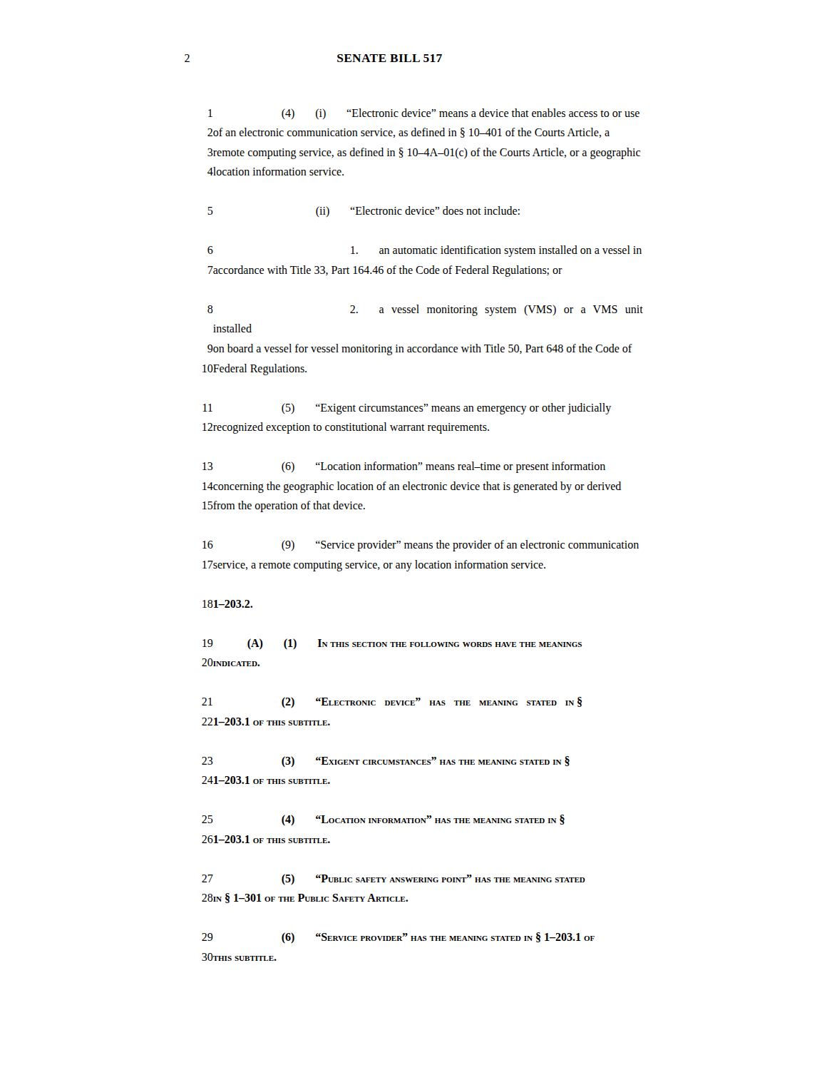2
SENATE BILL 517
| 1 | (4) (i) “Electronic device” means a device that enables access to or use |
| 2 | of an electronic communication service, as defined in § 10–401 of the Courts Article, a |
| 3 | remote computing service, as defined in § 10–4A–01(c) of the Courts Article, or a geographic |
| 4 | location information service. |
| 5 | (ii) “Electronic device” does not include: |
| 6 | 1. an automatic identification system installed on a vessel in |
| 7 | accordance with Title 33, Part 164.46 of the Code of Federal Regulations; or |
| 8 | 2. a vessel monitoring system (VMS) or a VMS unit installed |
| 9 | on board a vessel for vessel monitoring in accordance with Title 50, Part 648 of the Code of |
| 10 | Federal Regulations. |
| 11 | (5) “Exigent circumstances” means an emergency or other judicially |
| 12 | recognized exception to constitutional warrant requirements. |
| 13 | (6) “Location information” means real–time or present information |
| 14 | concerning the geographic location of an electronic device that is generated by or derived |
| 15 | from the operation of that device. |
| 16 | (9) “Service provider” means the provider of an electronic communication |
| 17 | service, a remote computing service, or any location information service. |
| 18 | 1–203.2. |
| 19 | (A) (1) In this section the following words have the meanings |
| 20 | indicated. |
| 21 | (2) “Electronic device” has the meaning stated in § |
| 22 | 1–203.1 of this subtitle. |
| 23 | (3) “Exigent circumstances” has the meaning stated in § |
| 24 | 1–203.1 of this subtitle. |
| 25 | (4) “Location information” has the meaning stated in § |
| 26 | 1–203.1 of this subtitle. |
| 27 | (5) “Public safety answering point” has the meaning stated |
| 28 | in § 1–301 of the Public Safety Article. |
| 29 | (6) “Service provider” has the meaning stated in § 1–203.1 of |
| 30 | this subtitle. |